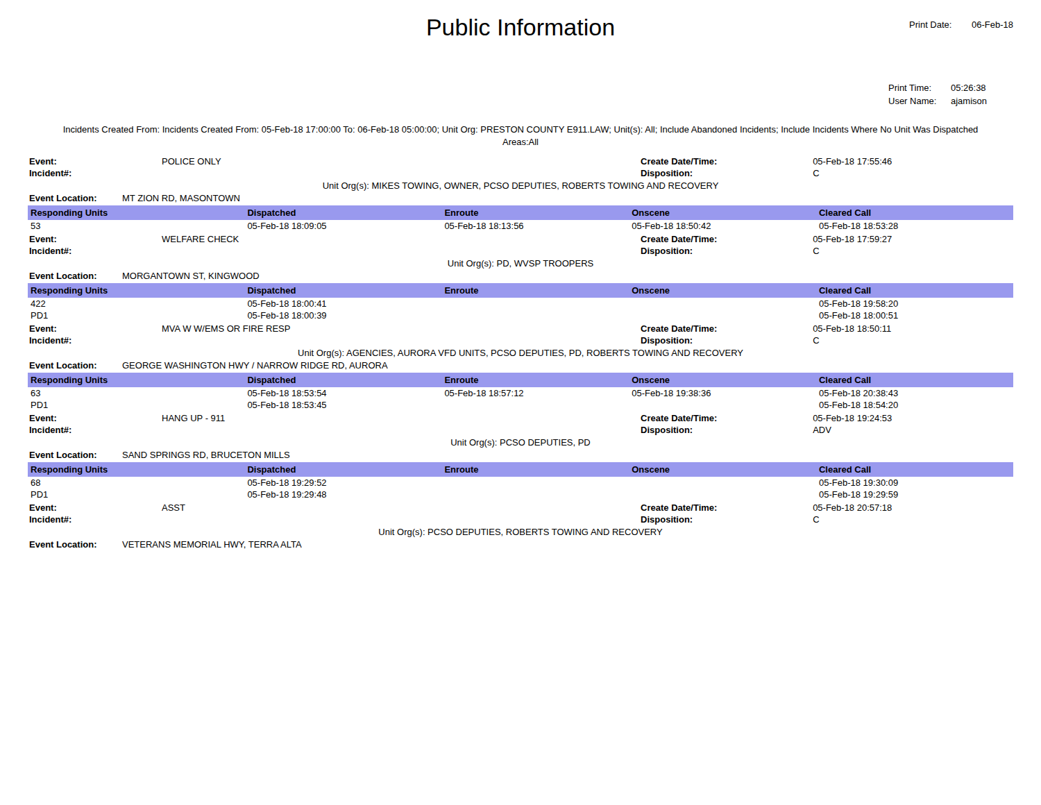Print Date: 06-Feb-18
Public Information
Print Time: 05:26:38
User Name: ajamison
Incidents Created From: Incidents Created From: 05-Feb-18 17:00:00 To: 06-Feb-18 05:00:00; Unit Org: PRESTON COUNTY E911.LAW; Unit(s): All; Include Abandoned Incidents; Include Incidents Where No Unit Was Dispatched
Areas:All
| Event: | POLICE ONLY | Create Date/Time: | 05-Feb-18 17:55:46 |
| Incident#: | | Disposition: | C |
Unit Org(s): MIKES TOWING, OWNER, PCSO DEPUTIES, ROBERTS TOWING AND RECOVERY
| Event Location: | MT ZION RD, MASONTOWN |
| Responding Units | Dispatched | Enroute | Onscene | Cleared Call |
| --- | --- | --- | --- | --- |
| 53 | 05-Feb-18 18:09:05 | 05-Feb-18 18:13:56 | 05-Feb-18 18:50:42 | 05-Feb-18 18:53:28 |
| Event: | WELFARE CHECK | Create Date/Time: | 05-Feb-18 17:59:27 |
| Incident#: | | Disposition: | C |
Unit Org(s): PD, WVSP TROOPERS
| Event Location: | MORGANTOWN ST, KINGWOOD |
| Responding Units | Dispatched | Enroute | Onscene | Cleared Call |
| --- | --- | --- | --- | --- |
| 422 | 05-Feb-18 18:00:41 | | | 05-Feb-18 19:58:20 |
| PD1 | 05-Feb-18 18:00:39 | | | 05-Feb-18 18:00:51 |
| Event: | MVA W W/EMS OR FIRE RESP | Create Date/Time: | 05-Feb-18 18:50:11 |
| Incident#: | | Disposition: | C |
Unit Org(s): AGENCIES, AURORA VFD UNITS, PCSO DEPUTIES, PD, ROBERTS TOWING AND RECOVERY
| Event Location: | GEORGE WASHINGTON HWY / NARROW RIDGE RD, AURORA |
| Responding Units | Dispatched | Enroute | Onscene | Cleared Call |
| --- | --- | --- | --- | --- |
| 63 | 05-Feb-18 18:53:54 | 05-Feb-18 18:57:12 | 05-Feb-18 19:38:36 | 05-Feb-18 20:38:43 |
| PD1 | 05-Feb-18 18:53:45 | | | 05-Feb-18 18:54:20 |
| Event: | HANG UP - 911 | Create Date/Time: | 05-Feb-18 19:24:53 |
| Incident#: | | Disposition: | ADV |
Unit Org(s): PCSO DEPUTIES, PD
| Event Location: | SAND SPRINGS RD, BRUCETON MILLS |
| Responding Units | Dispatched | Enroute | Onscene | Cleared Call |
| --- | --- | --- | --- | --- |
| 68 | 05-Feb-18 19:29:52 | | | 05-Feb-18 19:30:09 |
| PD1 | 05-Feb-18 19:29:48 | | | 05-Feb-18 19:29:59 |
| Event: | ASST | Create Date/Time: | 05-Feb-18 20:57:18 |
| Incident#: | | Disposition: | C |
Unit Org(s): PCSO DEPUTIES, ROBERTS TOWING AND RECOVERY
| Event Location: | VETERANS MEMORIAL HWY, TERRA ALTA |